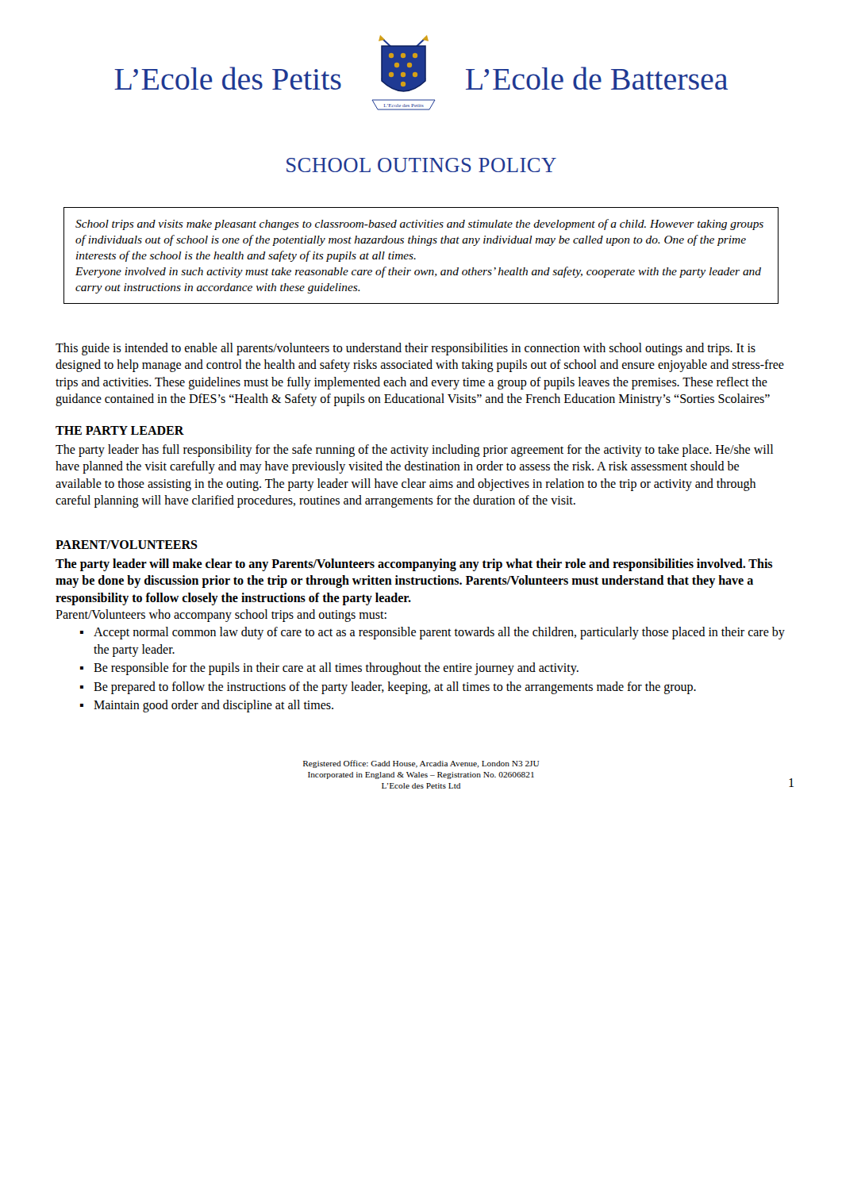L’Ecole des Petits
L’Ecole des Petits
L’Ecole de Battersea
SCHOOL OUTINGS POLICY
School trips and visits make pleasant changes to classroom-based activities and stimulate the development of a child. However taking groups of individuals out of school is one of the potentially most hazardous things that any individual may be called upon to do. One of the prime interests of the school is the health and safety of its pupils at all times.
Everyone involved in such activity must take reasonable care of their own, and others’ health and safety, cooperate with the party leader and carry out instructions in accordance with these guidelines.
This guide is intended to enable all parents/volunteers to understand their responsibilities in connection with school outings and trips. It is designed to help manage and control the health and safety risks associated with taking pupils out of school and ensure enjoyable and stress-free trips and activities. These guidelines must be fully implemented each and every time a group of pupils leaves the premises. These reflect the guidance contained in the DfES’s “Health & Safety of pupils on Educational Visits” and the French Education Ministry’s “Sorties Scolaires”
The Party Leader
The party leader has full responsibility for the safe running of the activity including prior agreement for the activity to take place. He/she will have planned the visit carefully and may have previously visited the destination in order to assess the risk. A risk assessment should be available to those assisting in the outing. The party leader will have clear aims and objectives in relation to the trip or activity and through careful planning will have clarified procedures, routines and arrangements for the duration of the visit.
Parent/Volunteers
The party leader will make clear to any Parents/Volunteers accompanying any trip what their role and responsibilities involved. This may be done by discussion prior to the trip or through written instructions. Parents/Volunteers must understand that they have a responsibility to follow closely the instructions of the party leader.
Parent/Volunteers who accompany school trips and outings must:
Accept normal common law duty of care to act as a responsible parent towards all the children, particularly those placed in their care by the party leader.
Be responsible for the pupils in their care at all times throughout the entire journey and activity.
Be prepared to follow the instructions of the party leader, keeping, at all times to the arrangements made for the group.
Maintain good order and discipline at all times.
Registered Office: Gadd House, Arcadia Avenue, London N3 2JU
Incorporated in England & Wales – Registration No. 02606821
L’Ecole des Petits Ltd 1